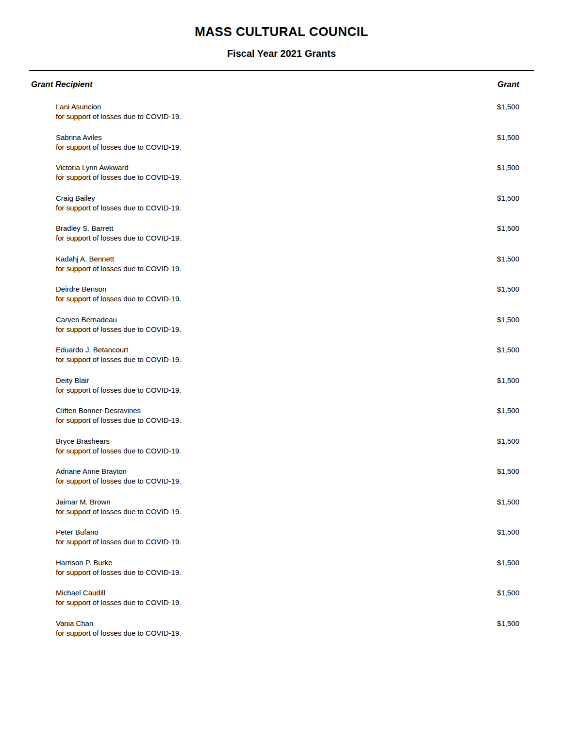MASS CULTURAL COUNCIL
Fiscal Year 2021 Grants
Grant Recipient Grant
| Lani Asuncion for support of losses due to COVID-19. | $1,500 |
| Sabrina Aviles for support of losses due to COVID-19. | $1,500 |
| Victoria Lynn Awkward for support of losses due to COVID-19. | $1,500 |
| Craig Bailey for support of losses due to COVID-19. | $1,500 |
| Bradley S. Barrett for support of losses due to COVID-19. | $1,500 |
| Kadahj A. Bennett for support of losses due to COVID-19. | $1,500 |
| Deirdre Benson for support of losses due to COVID-19. | $1,500 |
| Carven Bernadeau for support of losses due to COVID-19. | $1,500 |
| Eduardo J. Betancourt for support of losses due to COVID-19. | $1,500 |
| Deity Blair for support of losses due to COVID-19. | $1,500 |
| Cliften Bonner-Desravines for support of losses due to COVID-19. | $1,500 |
| Bryce Brashears for support of losses due to COVID-19. | $1,500 |
| Adriane Anne Brayton for support of losses due to COVID-19. | $1,500 |
| Jaimar M. Brown for support of losses due to COVID-19. | $1,500 |
| Peter Bufano for support of losses due to COVID-19. | $1,500 |
| Harrison P. Burke for support of losses due to COVID-19. | $1,500 |
| Michael Caudill for support of losses due to COVID-19. | $1,500 |
| Vania Chan for support of losses due to COVID-19. | $1,500 |